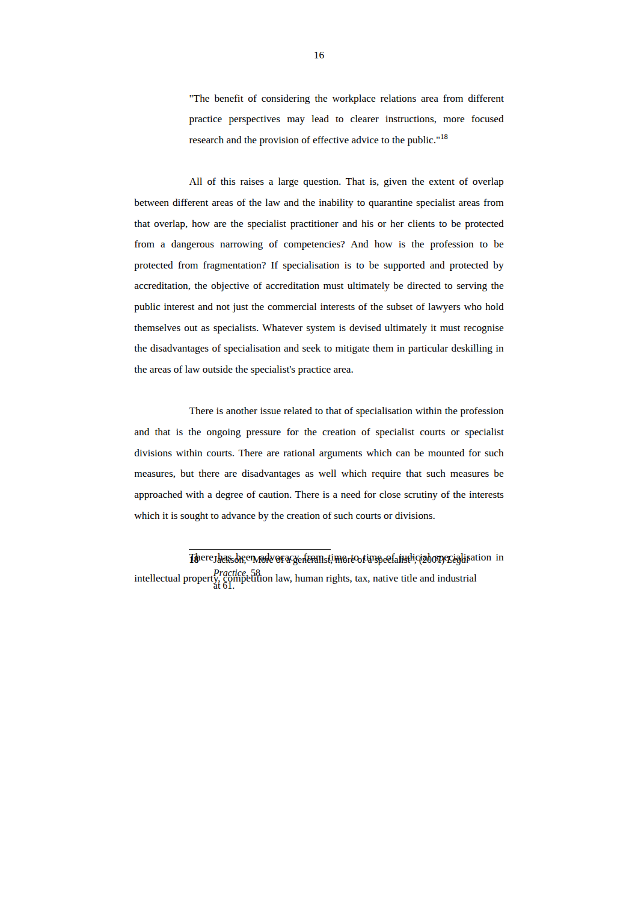16
"The benefit of considering the workplace relations area from different practice perspectives may lead to clearer instructions, more focused research and the provision of effective advice to the public."18
All of this raises a large question. That is, given the extent of overlap between different areas of the law and the inability to quarantine specialist areas from that overlap, how are the specialist practitioner and his or her clients to be protected from a dangerous narrowing of competencies? And how is the profession to be protected from fragmentation? If specialisation is to be supported and protected by accreditation, the objective of accreditation must ultimately be directed to serving the public interest and not just the commercial interests of the subset of lawyers who hold themselves out as specialists. Whatever system is devised ultimately it must recognise the disadvantages of specialisation and seek to mitigate them in particular deskilling in the areas of law outside the specialist's practice area.
There is another issue related to that of specialisation within the profession and that is the ongoing pressure for the creation of specialist courts or specialist divisions within courts. There are rational arguments which can be mounted for such measures, but there are disadvantages as well which require that such measures be approached with a degree of caution. There is a need for close scrutiny of the interests which it is sought to advance by the creation of such courts or divisions.
There has been advocacy from time to time of judicial specialisation in intellectual property, competition law, human rights, tax, native title and industrial
18 Jackson, "More of a generalist, more of a specialist", (2007) Legal Practice, 58 at 61.